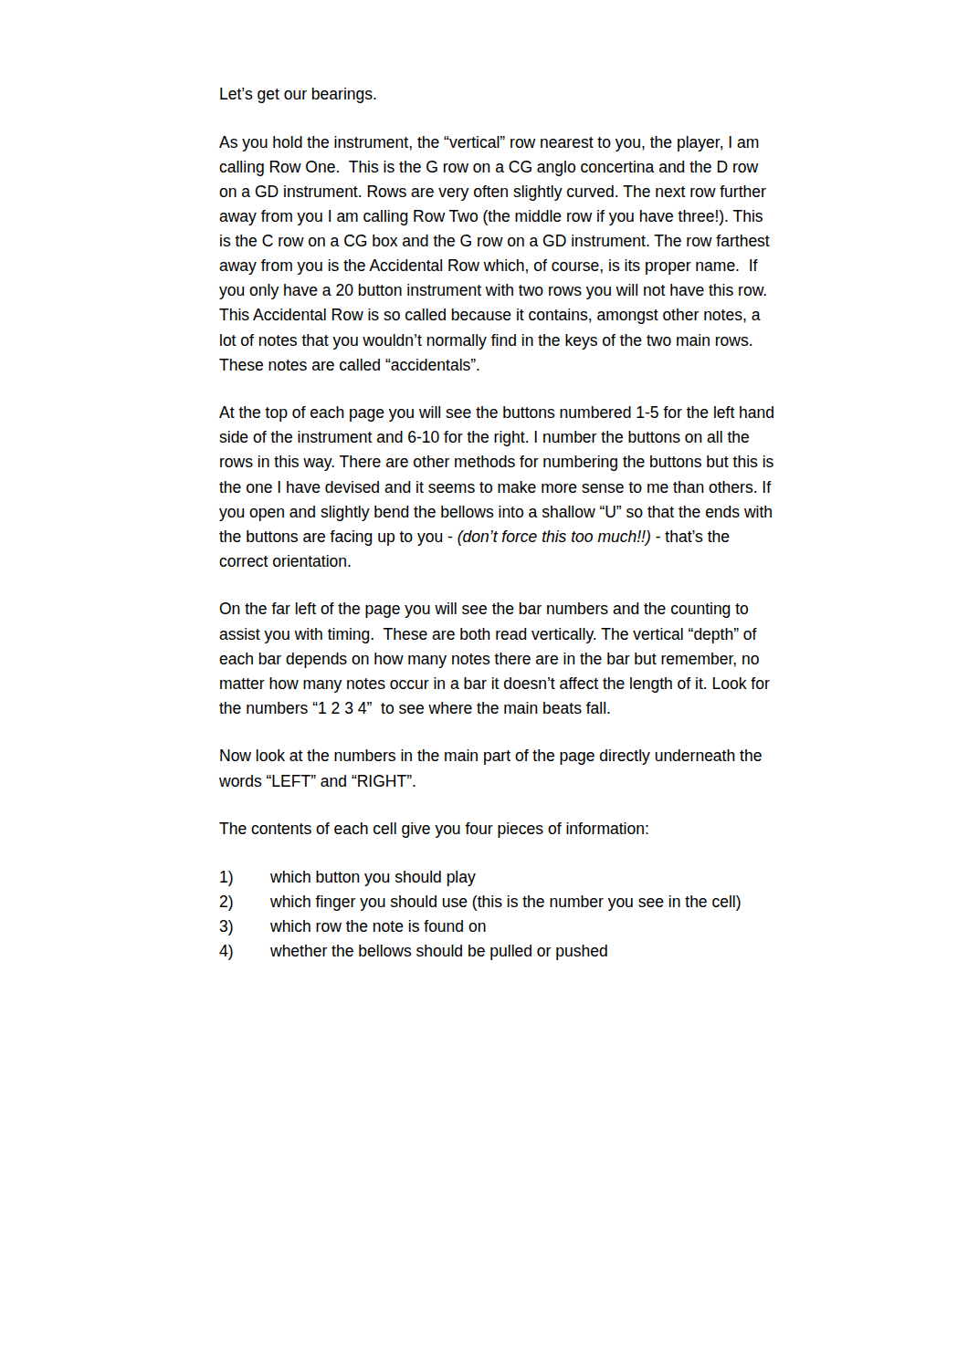Let’s get our bearings.
As you hold the instrument, the “vertical” row nearest to you, the player, I am calling Row One. This is the G row on a CG anglo concertina and the D row on a GD instrument. Rows are very often slightly curved. The next row further away from you I am calling Row Two (the middle row if you have three!). This is the C row on a CG box and the G row on a GD instrument. The row farthest away from you is the Accidental Row which, of course, is its proper name. If you only have a 20 button instrument with two rows you will not have this row. This Accidental Row is so called because it contains, amongst other notes, a lot of notes that you wouldn’t normally find in the keys of the two main rows. These notes are called “accidentals”.
At the top of each page you will see the buttons numbered 1-5 for the left hand side of the instrument and 6-10 for the right. I number the buttons on all the rows in this way. There are other methods for numbering the buttons but this is the one I have devised and it seems to make more sense to me than others. If you open and slightly bend the bellows into a shallow “U” so that the ends with the buttons are facing up to you - (don’t force this too much!!) - that’s the correct orientation.
On the far left of the page you will see the bar numbers and the counting to assist you with timing. These are both read vertically. The vertical “depth” of each bar depends on how many notes there are in the bar but remember, no matter how many notes occur in a bar it doesn’t affect the length of it. Look for the numbers “1 2 3 4” to see where the main beats fall.
Now look at the numbers in the main part of the page directly underneath the words “LEFT” and “RIGHT”.
The contents of each cell give you four pieces of information:
1) which button you should play
2) which finger you should use (this is the number you see in the cell)
3) which row the note is found on
4) whether the bellows should be pulled or pushed